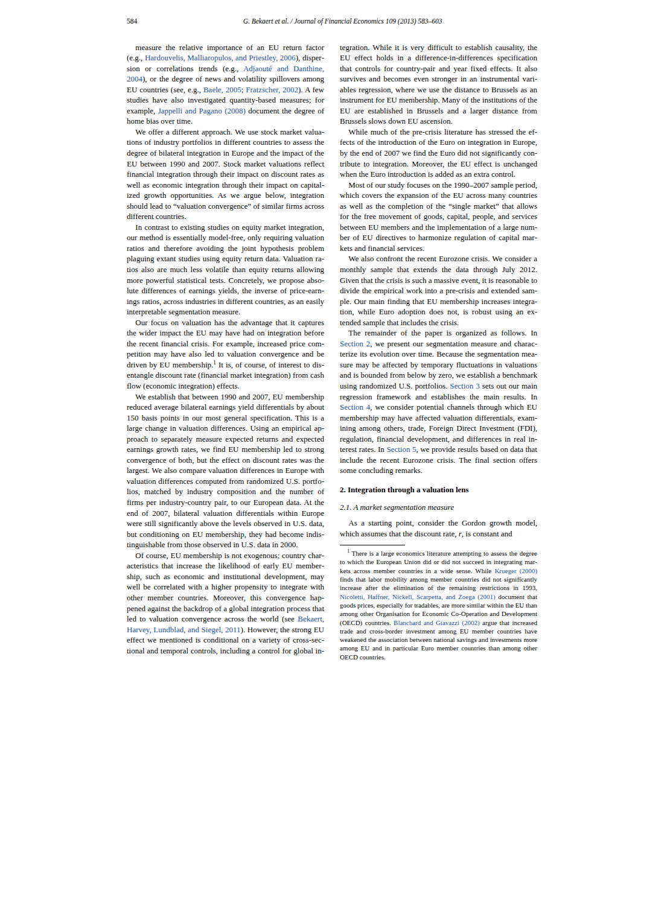584 G. Bekaert et al. / Journal of Financial Economics 109 (2013) 583–603
measure the relative importance of an EU return factor (e.g., Hardouvelis, Malliaropulos, and Priestley, 2006), dispersion or correlations trends (e.g., Adjaouté and Danthine, 2004), or the degree of news and volatility spillovers among EU countries (see, e.g., Baele, 2005; Fratzscher, 2002). A few studies have also investigated quantity-based measures; for example, Jappelli and Pagano (2008) document the degree of home bias over time.
We offer a different approach. We use stock market valuations of industry portfolios in different countries to assess the degree of bilateral integration in Europe and the impact of the EU between 1990 and 2007. Stock market valuations reflect financial integration through their impact on discount rates as well as economic integration through their impact on capitalized growth opportunities. As we argue below, integration should lead to “valuation convergence” of similar firms across different countries.
In contrast to existing studies on equity market integration, our method is essentially model-free, only requiring valuation ratios and therefore avoiding the joint hypothesis problem plaguing extant studies using equity return data. Valuation ratios also are much less volatile than equity returns allowing more powerful statistical tests. Concretely, we propose absolute differences of earnings yields, the inverse of price-earnings ratios, across industries in different countries, as an easily interpretable segmentation measure.
Our focus on valuation has the advantage that it captures the wider impact the EU may have had on integration before the recent financial crisis. For example, increased price competition may have also led to valuation convergence and be driven by EU membership.1 It is, of course, of interest to disentangle discount rate (financial market integration) from cash flow (economic integration) effects.
We establish that between 1990 and 2007, EU membership reduced average bilateral earnings yield differentials by about 150 basis points in our most general specification. This is a large change in valuation differences. Using an empirical approach to separately measure expected returns and expected earnings growth rates, we find EU membership led to strong convergence of both, but the effect on discount rates was the largest. We also compare valuation differences in Europe with valuation differences computed from randomized U.S. portfolios, matched by industry composition and the number of firms per industry-country pair, to our European data. At the end of 2007, bilateral valuation differentials within Europe were still significantly above the levels observed in U.S. data, but conditioning on EU membership, they had become indistinguishable from those observed in U.S. data in 2000.
Of course, EU membership is not exogenous; country characteristics that increase the likelihood of early EU membership, such as economic and institutional development, may well be correlated with a higher propensity to integrate with other member countries. Moreover, this convergence happened against the backdrop of a global integration process that led to valuation convergence across the world (see Bekaert, Harvey, Lundblad, and Siegel, 2011). However, the strong EU effect we mentioned is conditional on a variety of cross-sectional and temporal controls, including a control for global integration. While it is very difficult to establish causality, the EU effect holds in a difference-in-differences specification that controls for country-pair and year fixed effects. It also survives and becomes even stronger in an instrumental variables regression, where we use the distance to Brussels as an instrument for EU membership. Many of the institutions of the EU are established in Brussels and a larger distance from Brussels slows down EU ascension.
While much of the pre-crisis literature has stressed the effects of the introduction of the Euro on integration in Europe, by the end of 2007 we find the Euro did not significantly contribute to integration. Moreover, the EU effect is unchanged when the Euro introduction is added as an extra control.
Most of our study focuses on the 1990–2007 sample period, which covers the expansion of the EU across many countries as well as the completion of the “single market” that allows for the free movement of goods, capital, people, and services between EU members and the implementation of a large number of EU directives to harmonize regulation of capital markets and financial services.
We also confront the recent Eurozone crisis. We consider a monthly sample that extends the data through July 2012. Given that the crisis is such a massive event, it is reasonable to divide the empirical work into a pre-crisis and extended sample. Our main finding that EU membership increases integration, while Euro adoption does not, is robust using an extended sample that includes the crisis.
The remainder of the paper is organized as follows. In Section 2, we present our segmentation measure and characterize its evolution over time. Because the segmentation measure may be affected by temporary fluctuations in valuations and is bounded from below by zero, we establish a benchmark using randomized U.S. portfolios. Section 3 sets out our main regression framework and establishes the main results. In Section 4, we consider potential channels through which EU membership may have affected valuation differentials, examining among others, trade, Foreign Direct Investment (FDI), regulation, financial development, and differences in real interest rates. In Section 5, we provide results based on data that include the recent Eurozone crisis. The final section offers some concluding remarks.
2. Integration through a valuation lens
2.1. A market segmentation measure
As a starting point, consider the Gordon growth model, which assumes that the discount rate, r, is constant and
1 There is a large economics literature attempting to assess the degree to which the European Union did or did not succeed in integrating markets across member countries in a wide sense. While Krueger (2000) finds that labor mobility among member countries did not significantly increase after the elimination of the remaining restrictions in 1993, Nicoletti, Haffner, Nickell, Scarpetta, and Zoega (2001) document that goods prices, especially for tradables, are more similar within the EU than among other Organisation for Economic Co-Operation and Development (OECD) countries. Blanchard and Giavazzi (2002) argue that increased trade and cross-border investment among EU member countries have weakened the association between national savings and investments more among EU and in particular Euro member countries than among other OECD countries.